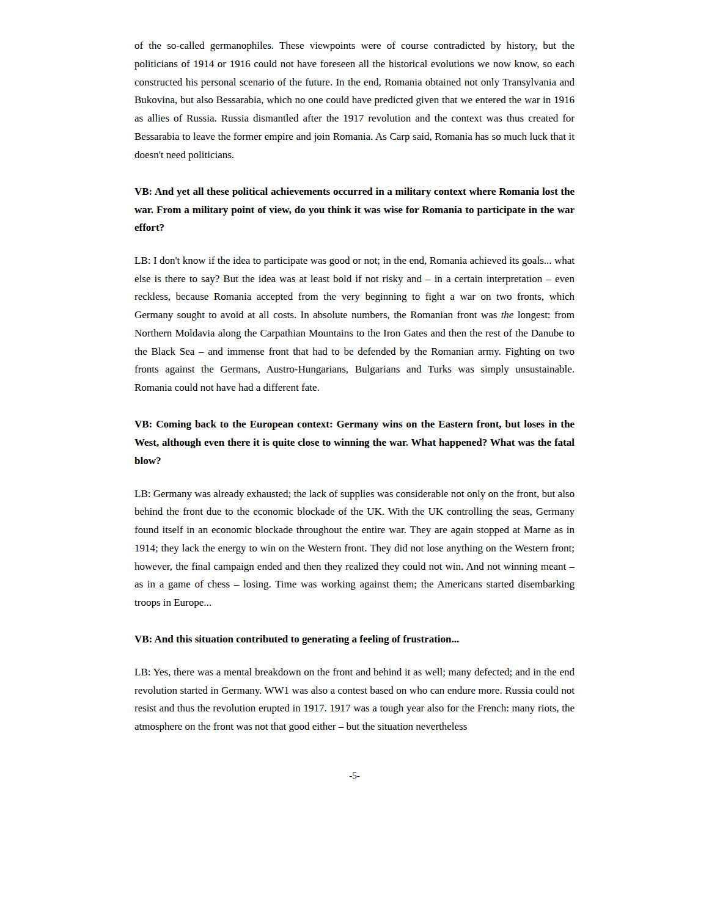of the so-called germanophiles. These viewpoints were of course contradicted by history, but the politicians of 1914 or 1916 could not have foreseen all the historical evolutions we now know, so each constructed his personal scenario of the future. In the end, Romania obtained not only Transylvania and Bukovina, but also Bessarabia, which no one could have predicted given that we entered the war in 1916 as allies of Russia. Russia dismantled after the 1917 revolution and the context was thus created for Bessarabia to leave the former empire and join Romania. As Carp said, Romania has so much luck that it doesn't need politicians.
VB: And yet all these political achievements occurred in a military context where Romania lost the war. From a military point of view, do you think it was wise for Romania to participate in the war effort?
LB: I don't know if the idea to participate was good or not; in the end, Romania achieved its goals... what else is there to say? But the idea was at least bold if not risky and – in a certain interpretation – even reckless, because Romania accepted from the very beginning to fight a war on two fronts, which Germany sought to avoid at all costs. In absolute numbers, the Romanian front was the longest: from Northern Moldavia along the Carpathian Mountains to the Iron Gates and then the rest of the Danube to the Black Sea – and immense front that had to be defended by the Romanian army. Fighting on two fronts against the Germans, Austro-Hungarians, Bulgarians and Turks was simply unsustainable. Romania could not have had a different fate.
VB: Coming back to the European context: Germany wins on the Eastern front, but loses in the West, although even there it is quite close to winning the war. What happened? What was the fatal blow?
LB: Germany was already exhausted; the lack of supplies was considerable not only on the front, but also behind the front due to the economic blockade of the UK. With the UK controlling the seas, Germany found itself in an economic blockade throughout the entire war. They are again stopped at Marne as in 1914; they lack the energy to win on the Western front. They did not lose anything on the Western front; however, the final campaign ended and then they realized they could not win. And not winning meant – as in a game of chess – losing. Time was working against them; the Americans started disembarking troops in Europe...
VB: And this situation contributed to generating a feeling of frustration...
LB: Yes, there was a mental breakdown on the front and behind it as well; many defected; and in the end revolution started in Germany. WW1 was also a contest based on who can endure more. Russia could not resist and thus the revolution erupted in 1917. 1917 was a tough year also for the French: many riots, the atmosphere on the front was not that good either – but the situation nevertheless
-5-